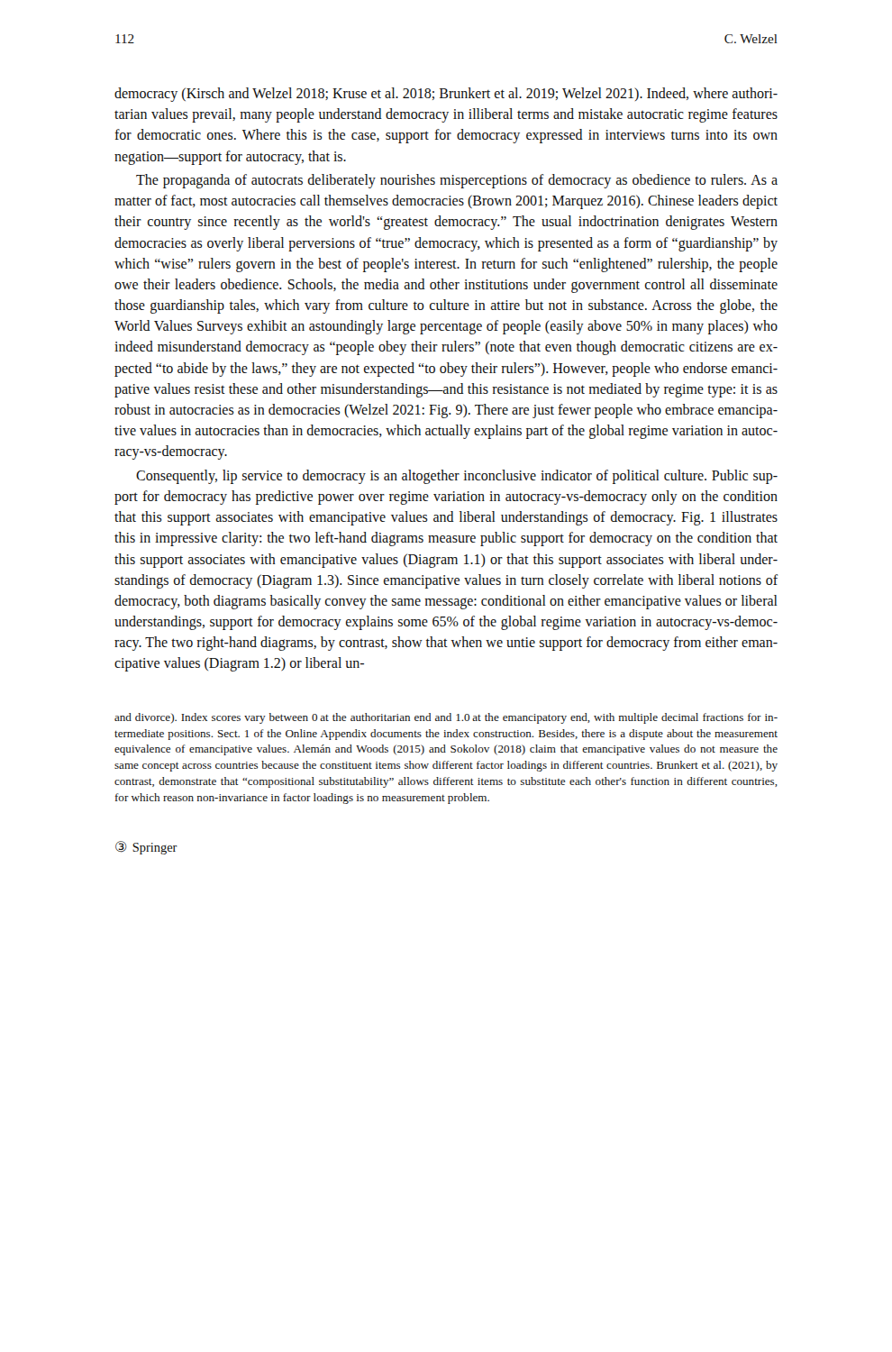112 C. Welzel
democracy (Kirsch and Welzel 2018; Kruse et al. 2018; Brunkert et al. 2019; Welzel 2021). Indeed, where authoritarian values prevail, many people understand democracy in illiberal terms and mistake autocratic regime features for democratic ones. Where this is the case, support for democracy expressed in interviews turns into its own negation—support for autocracy, that is.
The propaganda of autocrats deliberately nourishes misperceptions of democracy as obedience to rulers. As a matter of fact, most autocracies call themselves democracies (Brown 2001; Marquez 2016). Chinese leaders depict their country since recently as the world's “greatest democracy.” The usual indoctrination denigrates Western democracies as overly liberal perversions of “true” democracy, which is presented as a form of “guardianship” by which “wise” rulers govern in the best of people's interest. In return for such “enlightened” rulership, the people owe their leaders obedience. Schools, the media and other institutions under government control all disseminate those guardianship tales, which vary from culture to culture in attire but not in substance. Across the globe, the World Values Surveys exhibit an astoundingly large percentage of people (easily above 50% in many places) who indeed misunderstand democracy as “people obey their rulers” (note that even though democratic citizens are expected “to abide by the laws,” they are not expected “to obey their rulers”). However, people who endorse emancipative values resist these and other misunderstandings—and this resistance is not mediated by regime type: it is as robust in autocracies as in democracies (Welzel 2021: Fig. 9). There are just fewer people who embrace emancipative values in autocracies than in democracies, which actually explains part of the global regime variation in autocracy-vs-democracy.
Consequently, lip service to democracy is an altogether inconclusive indicator of political culture. Public support for democracy has predictive power over regime variation in autocracy-vs-democracy only on the condition that this support associates with emancipative values and liberal understandings of democracy. Fig. 1 illustrates this in impressive clarity: the two left-hand diagrams measure public support for democracy on the condition that this support associates with emancipative values (Diagram 1.1) or that this support associates with liberal understandings of democracy (Diagram 1.3). Since emancipative values in turn closely correlate with liberal notions of democracy, both diagrams basically convey the same message: conditional on either emancipative values or liberal understandings, support for democracy explains some 65% of the global regime variation in autocracy-vs-democracy. The two right-hand diagrams, by contrast, show that when we untie support for democracy from either emancipative values (Diagram 1.2) or liberal un-
and divorce). Index scores vary between 0 at the authoritarian end and 1.0 at the emancipatory end, with multiple decimal fractions for intermediate positions. Sect. 1 of the Online Appendix documents the index construction. Besides, there is a dispute about the measurement equivalence of emancipative values. Alemán and Woods (2015) and Sokolov (2018) claim that emancipative values do not measure the same concept across countries because the constituent items show different factor loadings in different countries. Brunkert et al. (2021), by contrast, demonstrate that “compositional substitutability” allows different items to substitute each other's function in different countries, for which reason non-invariance in factor loadings is no measurement problem.
③ Springer